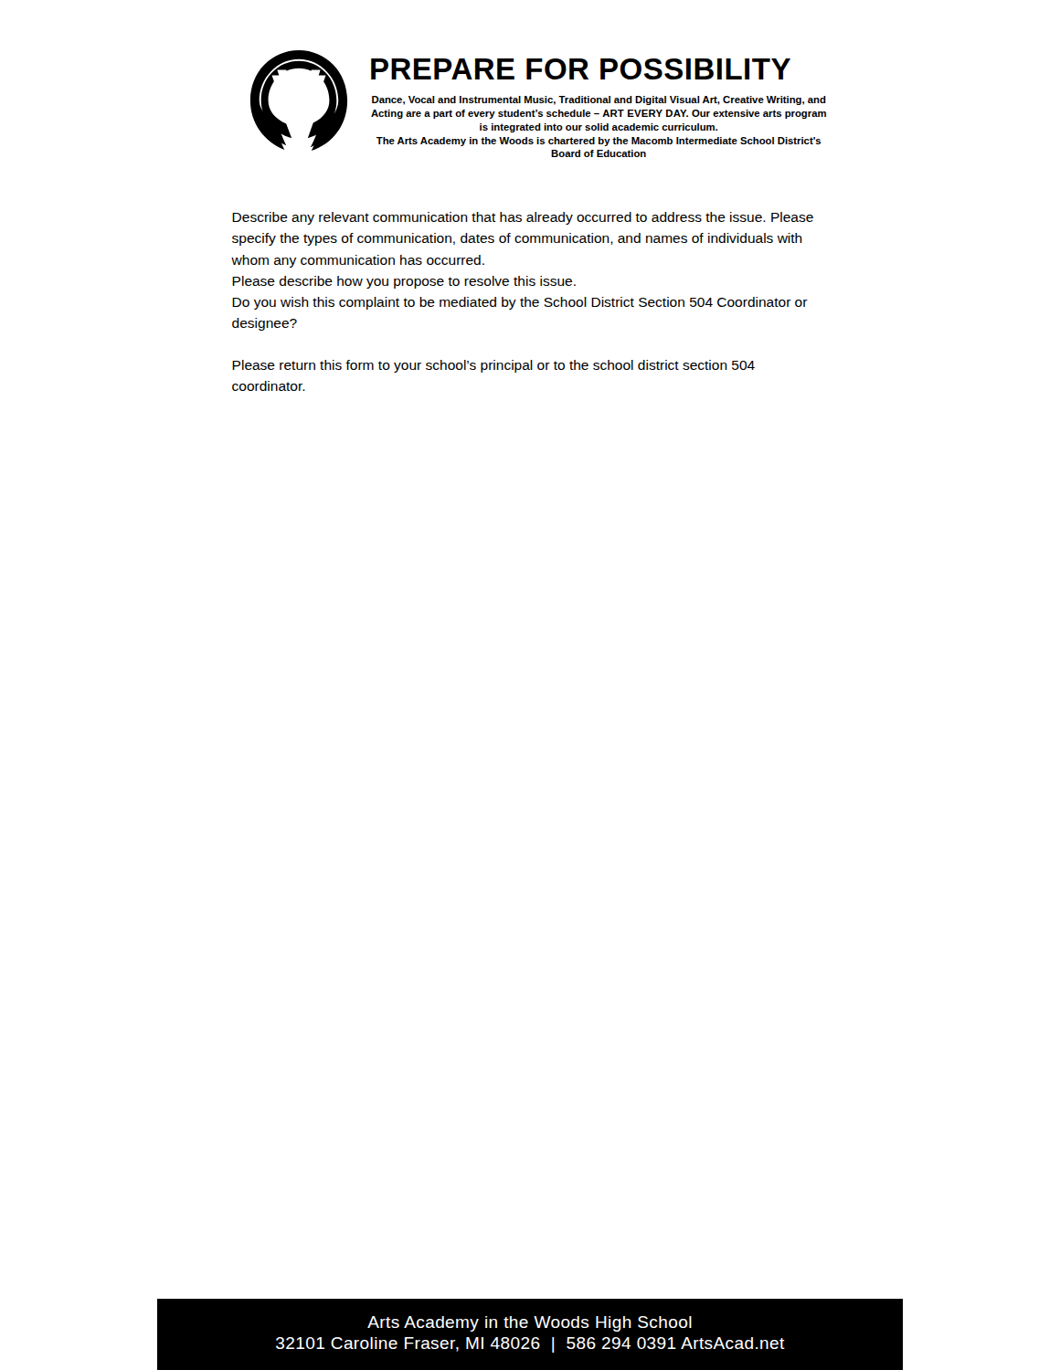Prepare for Possibility
Dance, Vocal and Instrumental Music, Traditional and Digital Visual Art, Creative Writing, and Acting are a part of every student’s schedule – ART EVERY DAY. Our extensive arts program is integrated into our solid academic curriculum.
The Arts Academy in the Woods is chartered by the Macomb Intermediate School District's Board of Education
Describe any relevant communication that has already occurred to address the issue. Please specify the types of communication, dates of communication, and names of individuals with whom any communication has occurred.
Please describe how you propose to resolve this issue.
Do you wish this complaint to be mediated by the School District Section 504 Coordinator or designee?
Please return this form to your school’s principal or to the school district section 504 coordinator.
Arts Academy in the Woods High School
32101 Caroline Fraser, MI 48026 | 586 294 0391 ArtsAcad.net